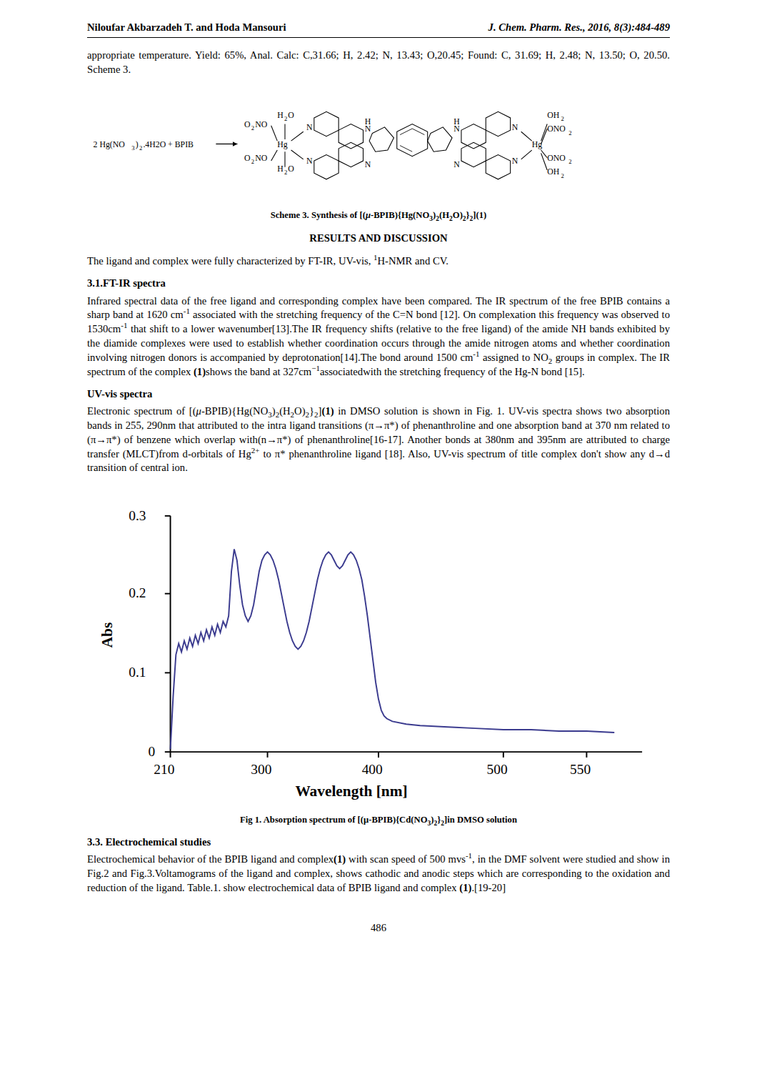Niloufar Akbarzadeh T. and Hoda Mansouri
J. Chem. Pharm. Res., 2016, 8(3):484-489
appropriate temperature. Yield: 65%, Anal. Calc: C,31.66; H, 2.42; N, 13.43; O,20.45; Found: C, 31.69; H, 2.48; N, 13.50; O, 20.50. Scheme 3.
2 Hg(NO 3 ) 2 .4H2O + BPIB O 2 NO O 2 NO H 2 O H 2 O Hg N N H N N H N N N N Hg OH 2 ONO 2 ONO 2 OH 2
Scheme 3. Synthesis of [(μ-BPIB){Hg(NO3)2(H2O)2}2](1)
RESULTS AND DISCUSSION
The ligand and complex were fully characterized by FT-IR, UV-vis, 1H-NMR and CV.
3.1.FT-IR spectra
Infrared spectral data of the free ligand and corresponding complex have been compared. The IR spectrum of the free BPIB contains a sharp band at 1620 cm-1 associated with the stretching frequency of the C=N bond [12]. On complexation this frequency was observed to 1530cm-1 that shift to a lower wavenumber[13].The IR frequency shifts (relative to the free ligand) of the amide NH bands exhibited by the diamide complexes were used to establish whether coordination occurs through the amide nitrogen atoms and whether coordination involving nitrogen donors is accompanied by deprotonation[14].The bond around 1500 cm-1 assigned to NO2 groups in complex. The IR spectrum of the complex (1) shows the band at 327cm−1associatedwith the stretching frequency of the Hg-N bond [15].
UV-vis spectra
Electronic spectrum of [(μ-BPIB){Hg(NO3)2(H2O)2}2](1) in DMSO solution is shown in Fig. 1. UV-vis spectra shows two absorption bands in 255, 290nm that attributed to the intra ligand transitions (π→π*) of phenanthroline and one absorption band at 370 nm related to (π→π*) of benzene which overlap with(n→π*) of phenanthroline[16-17]. Another bonds at 380nm and 395nm are attributed to charge transfer (MLCT)from d-orbitals of Hg2+ to π* phenanthroline ligand [18]. Also, UV-vis spectrum of title complex don't show any d→d transition of central ion.
0 0.1 0.2 0.3 Abs 210 300 400 500 550 Wavelength [nm]
Fig 1. Absorption spectrum of [(μ-BPIB){Cd(NO3)2}2]in DMSO solution
3.3. Electrochemical studies
Electrochemical behavior of the BPIB ligand and complex(1) with scan speed of 500 mvs-1, in the DMF solvent were studied and show in Fig.2 and Fig.3.Voltamograms of the ligand and complex, shows cathodic and anodic steps which are corresponding to the oxidation and reduction of the ligand. Table.1. show electrochemical data of BPIB ligand and complex (1).[19-20]
486